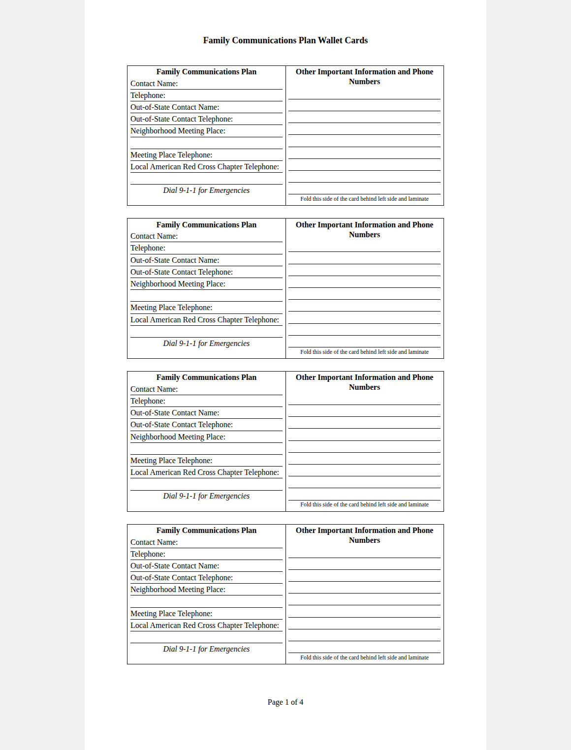Family Communications Plan Wallet Cards
| Family Communications Plan Contact Name: Telephone: Out-of-State Contact Name: Out-of-State Contact Telephone: Neighborhood Meeting Place: Meeting Place Telephone: Local American Red Cross Chapter Telephone: Dial 9-1-1 for Emergencies | Other Important Information and Phone Numbers Fold this side of the card behind left side and laminate |
| Family Communications Plan Contact Name: Telephone: Out-of-State Contact Name: Out-of-State Contact Telephone: Neighborhood Meeting Place: Meeting Place Telephone: Local American Red Cross Chapter Telephone: Dial 9-1-1 for Emergencies | Other Important Information and Phone Numbers Fold this side of the card behind left side and laminate |
| Family Communications Plan Contact Name: Telephone: Out-of-State Contact Name: Out-of-State Contact Telephone: Neighborhood Meeting Place: Meeting Place Telephone: Local American Red Cross Chapter Telephone: Dial 9-1-1 for Emergencies | Other Important Information and Phone Numbers Fold this side of the card behind left side and laminate |
| Family Communications Plan Contact Name: Telephone: Out-of-State Contact Name: Out-of-State Contact Telephone: Neighborhood Meeting Place: Meeting Place Telephone: Local American Red Cross Chapter Telephone: Dial 9-1-1 for Emergencies | Other Important Information and Phone Numbers Fold this side of the card behind left side and laminate |
Page 1 of 4